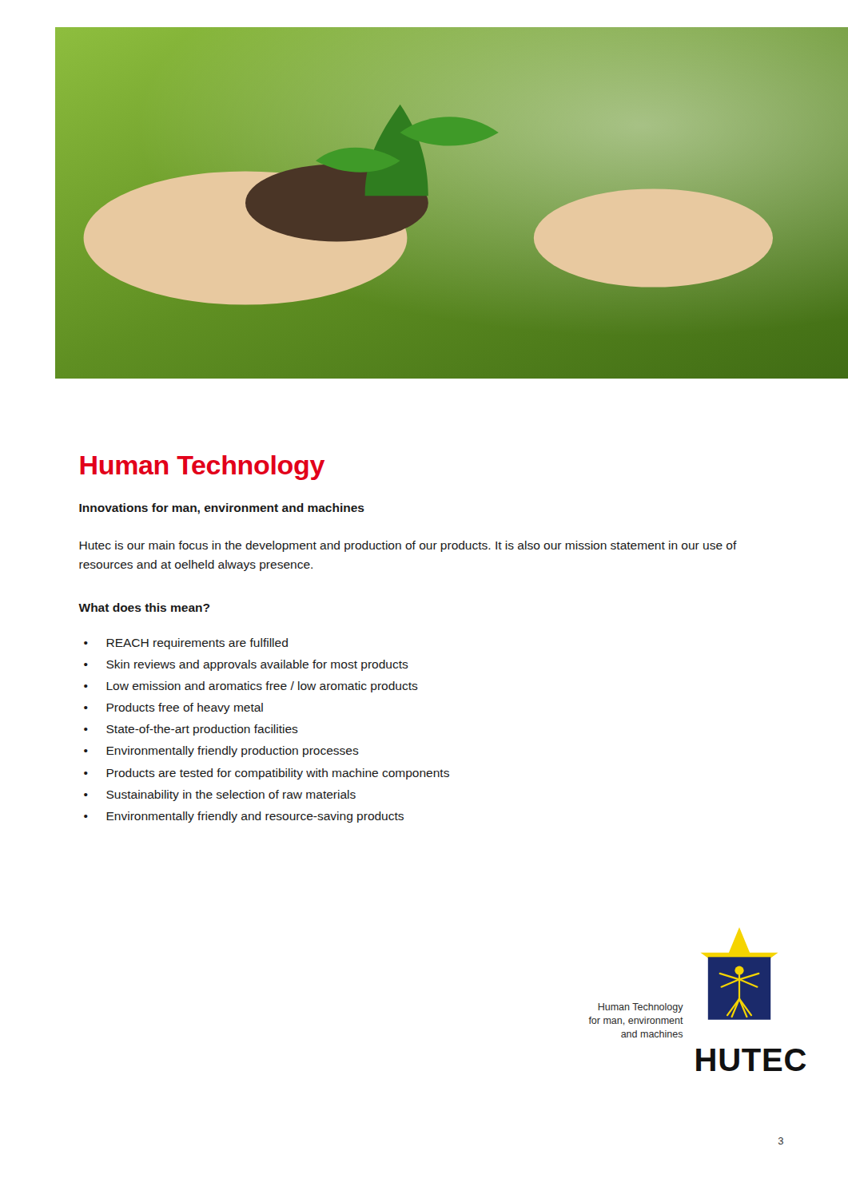Human Technology
Human Technology
Innovations for man, environment and machines
Hutec is our main focus in the development and production of our products. It is also our mission statement in our use of resources and at oelheld always presence.
What does this mean?
REACH requirements are fulfilled
Skin reviews and approvals available for most products
Low emission and aromatics free / low aromatic products
Products free of heavy metal
State-of-the-art production facilities
Environmentally friendly production processes
Products are tested for compatibility with machine components
Sustainability in the selection of raw materials
Environmentally friendly and resource-saving products
Human Technology
for man, environment
and machines
HUTEC
3